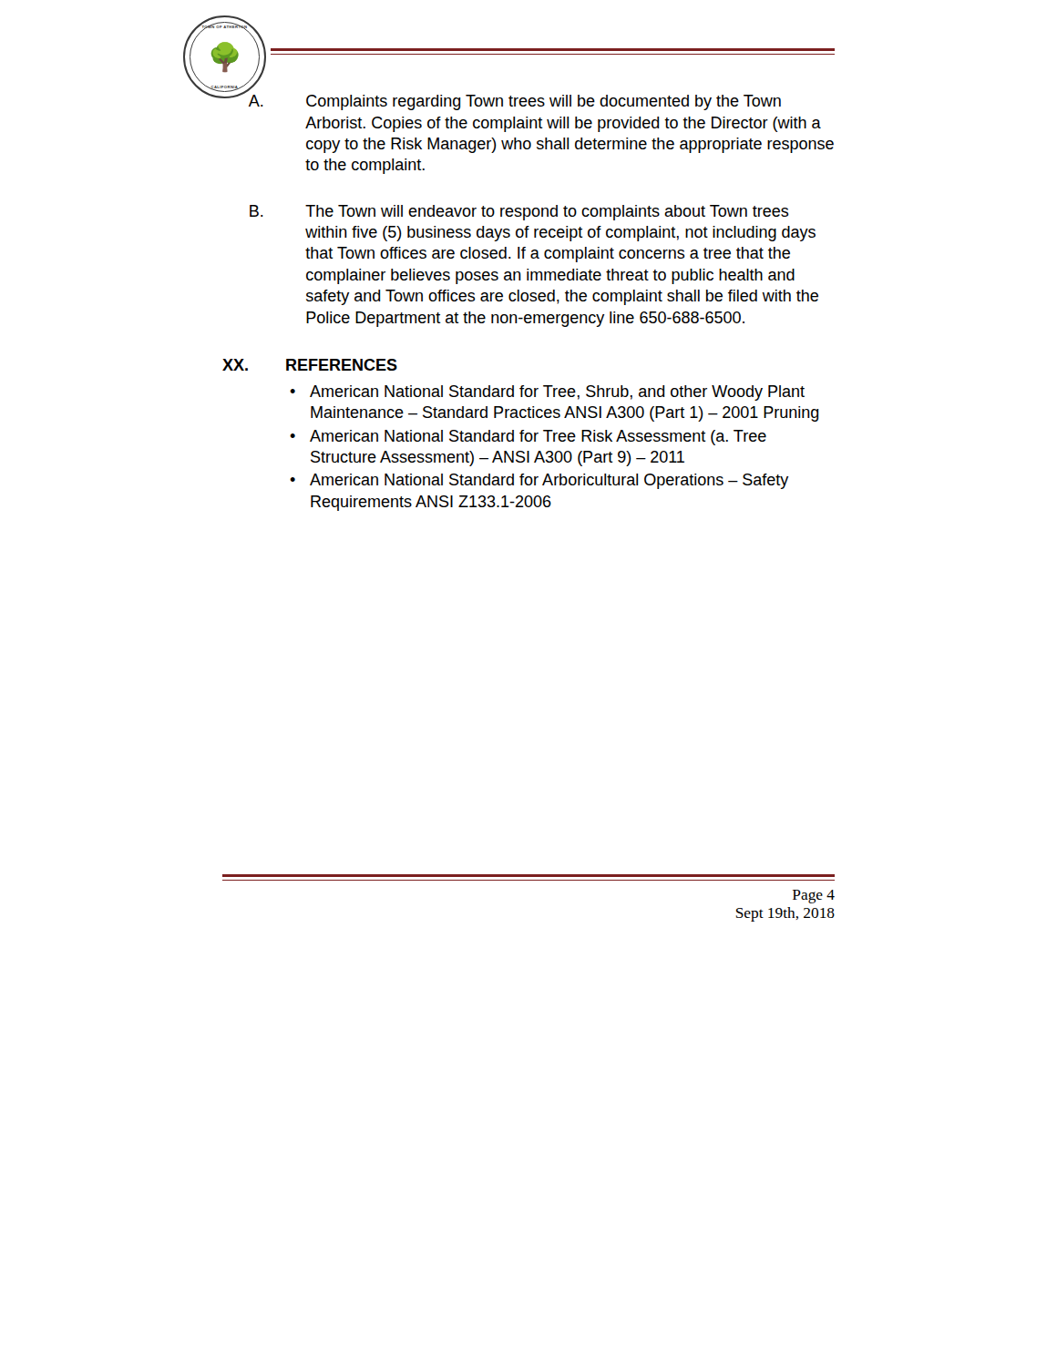TOWN OF ATHERTON
🌳
CALIFORNIA
A. Complaints regarding Town trees will be documented by the Town Arborist. Copies of the complaint will be provided to the Director (with a copy to the Risk Manager) who shall determine the appropriate response to the complaint.
B. The Town will endeavor to respond to complaints about Town trees within five (5) business days of receipt of complaint, not including days that Town offices are closed. If a complaint concerns a tree that the complainer believes poses an immediate threat to public health and safety and Town offices are closed, the complaint shall be filed with the Police Department at the non-emergency line 650-688-6500.
XX. REFERENCES
American National Standard for Tree, Shrub, and other Woody Plant Maintenance – Standard Practices ANSI A300 (Part 1) – 2001 Pruning
American National Standard for Tree Risk Assessment (a. Tree Structure Assessment) – ANSI A300 (Part 9) – 2011
American National Standard for Arboricultural Operations – Safety Requirements ANSI Z133.1-2006
Page 4
Sept 19th, 2018